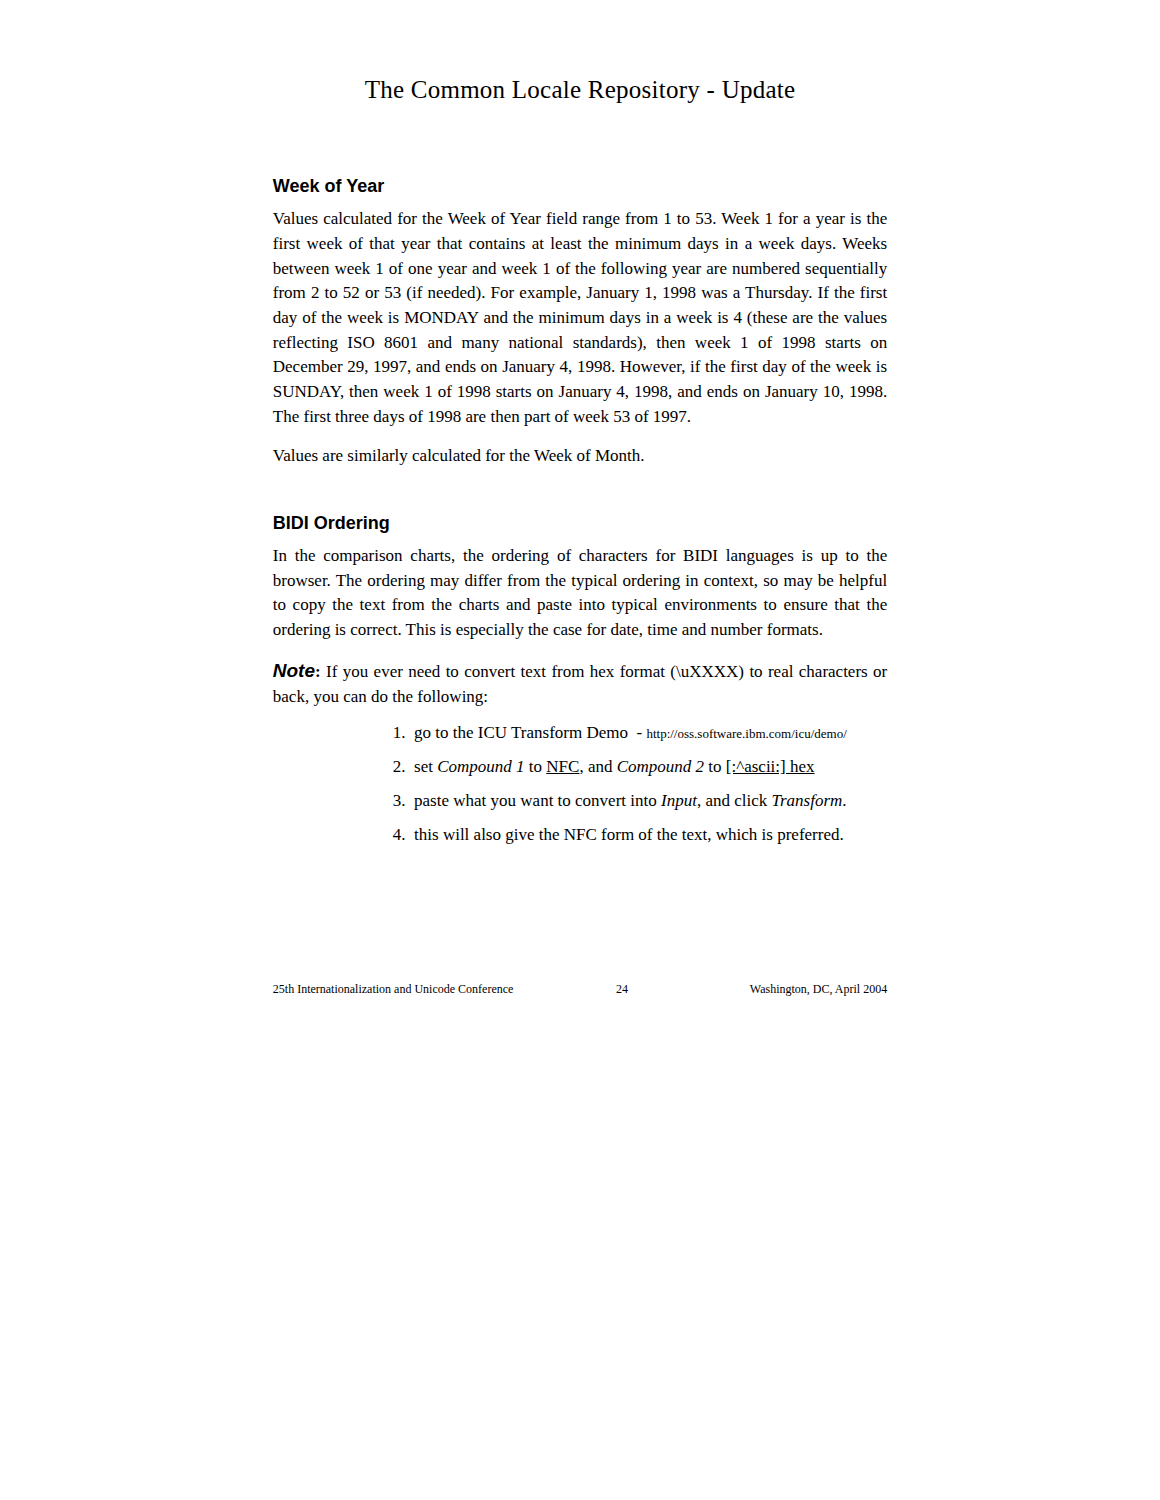The Common Locale Repository - Update
Week of Year
Values calculated for the Week of Year field range from 1 to 53. Week 1 for a year is the first week of that year that contains at least the minimum days in a week days. Weeks between week 1 of one year and week 1 of the following year are numbered sequentially from 2 to 52 or 53 (if needed). For example, January 1, 1998 was a Thursday. If the first day of the week is MONDAY and the minimum days in a week is 4 (these are the values reflecting ISO 8601 and many national standards), then week 1 of 1998 starts on December 29, 1997, and ends on January 4, 1998. However, if the first day of the week is SUNDAY, then week 1 of 1998 starts on January 4, 1998, and ends on January 10, 1998. The first three days of 1998 are then part of week 53 of 1997.
Values are similarly calculated for the Week of Month.
BIDI Ordering
In the comparison charts, the ordering of characters for BIDI languages is up to the browser. The ordering may differ from the typical ordering in context, so may be helpful to copy the text from the charts and paste into typical environments to ensure that the ordering is correct. This is especially the case for date, time and number formats.
Note: If you ever need to convert text from hex format (\uXXXX) to real characters or back, you can do the following:
1. go to the ICU Transform Demo - http://oss.software.ibm.com/icu/demo/
2. set Compound 1 to NFC, and Compound 2 to [:^ascii:] hex
3. paste what you want to convert into Input, and click Transform.
4. this will also give the NFC form of the text, which is preferred.
25th Internationalization and Unicode Conference 24 Washington, DC, April 2004